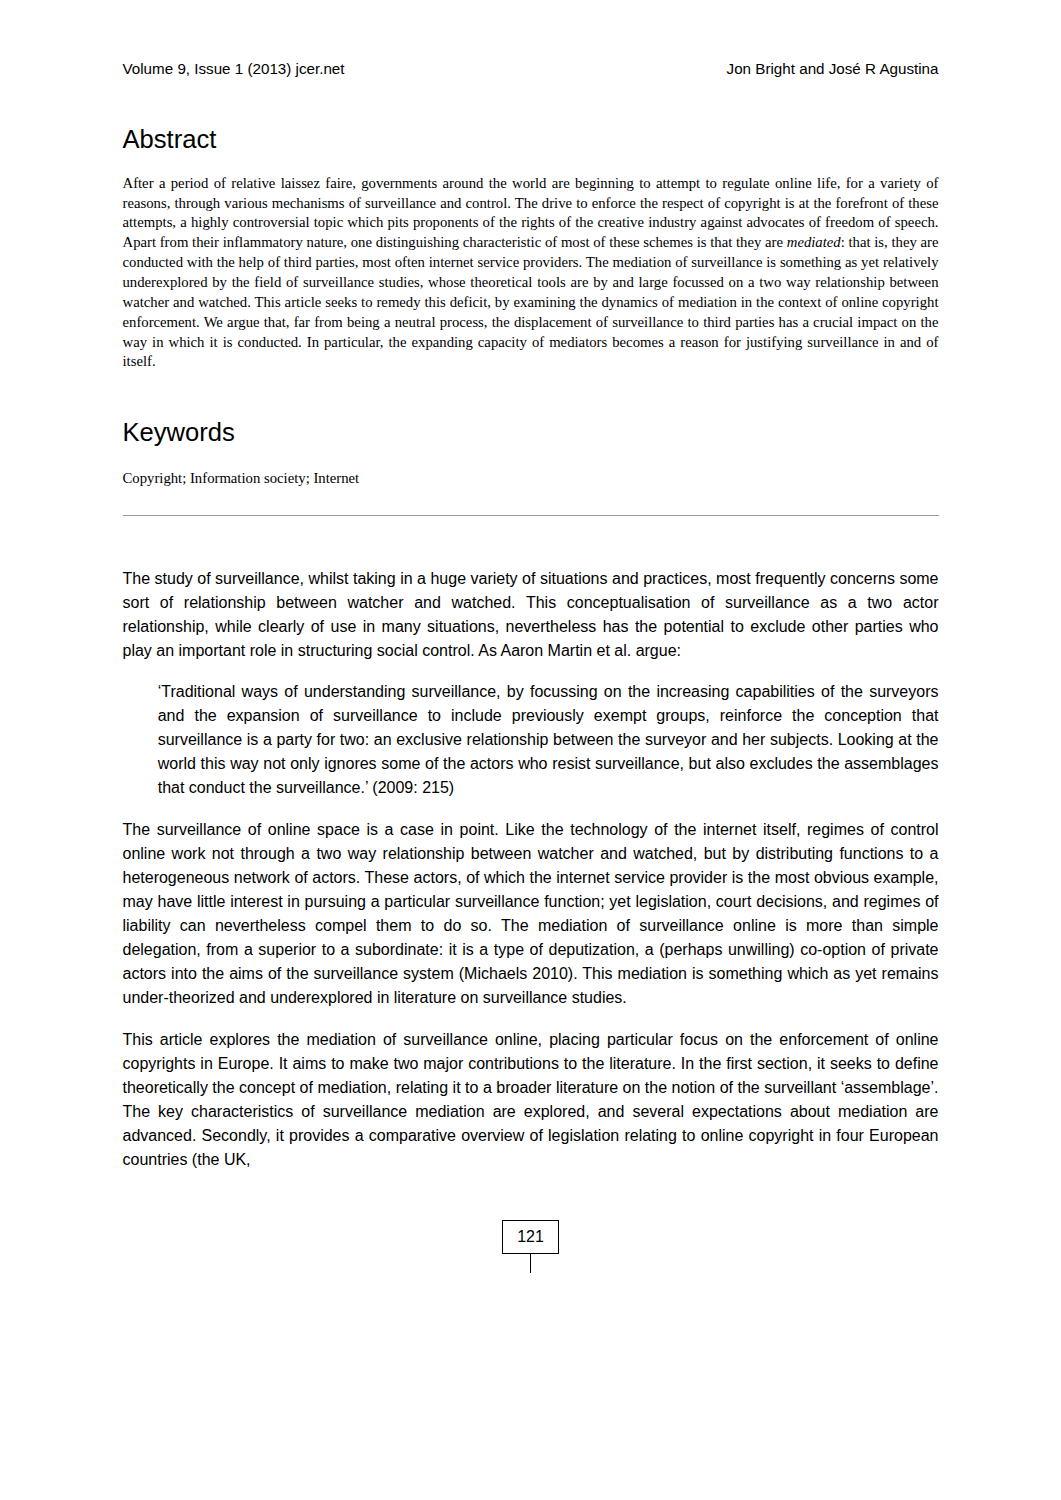Volume 9, Issue 1 (2013) jcer.net
Jon Bright and José R Agustina
Abstract
After a period of relative laissez faire, governments around the world are beginning to attempt to regulate online life, for a variety of reasons, through various mechanisms of surveillance and control. The drive to enforce the respect of copyright is at the forefront of these attempts, a highly controversial topic which pits proponents of the rights of the creative industry against advocates of freedom of speech. Apart from their inflammatory nature, one distinguishing characteristic of most of these schemes is that they are mediated: that is, they are conducted with the help of third parties, most often internet service providers. The mediation of surveillance is something as yet relatively underexplored by the field of surveillance studies, whose theoretical tools are by and large focussed on a two way relationship between watcher and watched. This article seeks to remedy this deficit, by examining the dynamics of mediation in the context of online copyright enforcement. We argue that, far from being a neutral process, the displacement of surveillance to third parties has a crucial impact on the way in which it is conducted. In particular, the expanding capacity of mediators becomes a reason for justifying surveillance in and of itself.
Keywords
Copyright; Information society; Internet
The study of surveillance, whilst taking in a huge variety of situations and practices, most frequently concerns some sort of relationship between watcher and watched. This conceptualisation of surveillance as a two actor relationship, while clearly of use in many situations, nevertheless has the potential to exclude other parties who play an important role in structuring social control. As Aaron Martin et al. argue:
‘Traditional ways of understanding surveillance, by focussing on the increasing capabilities of the surveyors and the expansion of surveillance to include previously exempt groups, reinforce the conception that surveillance is a party for two: an exclusive relationship between the surveyor and her subjects. Looking at the world this way not only ignores some of the actors who resist surveillance, but also excludes the assemblages that conduct the surveillance.’ (2009: 215)
The surveillance of online space is a case in point. Like the technology of the internet itself, regimes of control online work not through a two way relationship between watcher and watched, but by distributing functions to a heterogeneous network of actors. These actors, of which the internet service provider is the most obvious example, may have little interest in pursuing a particular surveillance function; yet legislation, court decisions, and regimes of liability can nevertheless compel them to do so. The mediation of surveillance online is more than simple delegation, from a superior to a subordinate: it is a type of deputization, a (perhaps unwilling) co-option of private actors into the aims of the surveillance system (Michaels 2010). This mediation is something which as yet remains under-theorized and underexplored in literature on surveillance studies.
This article explores the mediation of surveillance online, placing particular focus on the enforcement of online copyrights in Europe. It aims to make two major contributions to the literature. In the first section, it seeks to define theoretically the concept of mediation, relating it to a broader literature on the notion of the surveillant ‘assemblage’. The key characteristics of surveillance mediation are explored, and several expectations about mediation are advanced. Secondly, it provides a comparative overview of legislation relating to online copyright in four European countries (the UK,
121